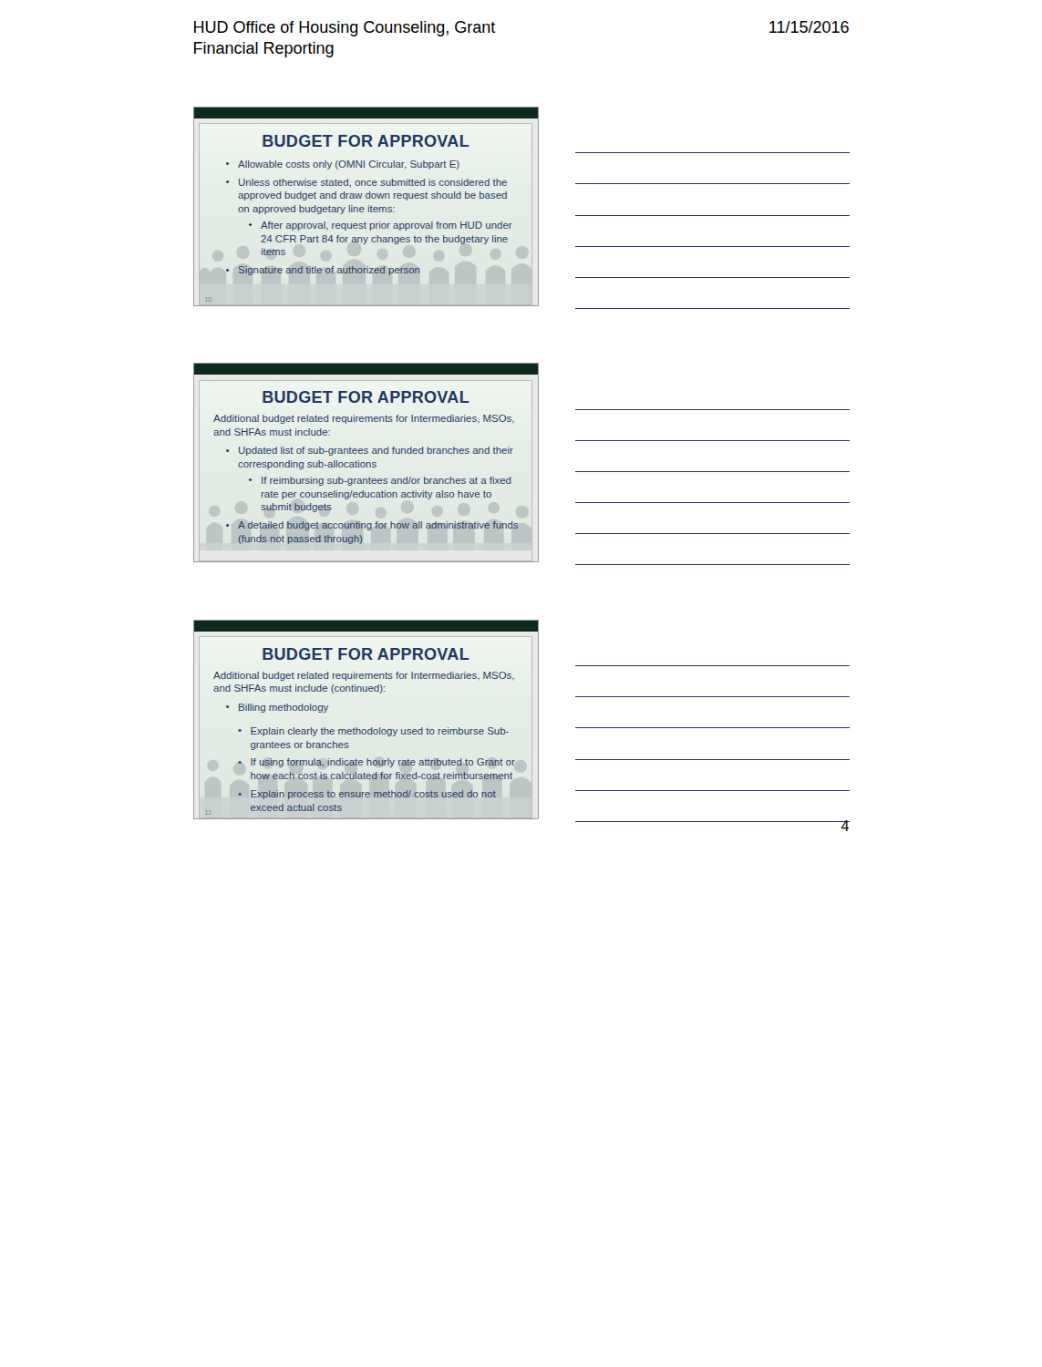HUD Office of Housing Counseling, Grant Financial Reporting
11/15/2016
BUDGET FOR APPROVAL
Allowable costs only (OMNI Circular, Subpart E)
Unless otherwise stated, once submitted is considered the approved budget and draw down request should be based on approved budgetary line items:
After approval, request prior approval from HUD under 24 CFR Part 84 for any changes to the budgetary line items
Signature and title of authorized person
10
BUDGET FOR APPROVAL
Additional budget related requirements for Intermediaries, MSOs, and SHFAs must include:
Updated list of sub-grantees and funded branches and their corresponding sub-allocations
If reimbursing sub-grantees and/or branches at a fixed rate per counseling/education activity also have to submit budgets
A detailed budget accounting for how all administrative funds (funds not passed through)
Includes funds for training, travel, salaries and equipment for each quarter and cumulative
If reimbursement period is for first two quarters, 3rd quarter budget shall reflect itemized accounting for each period
Billing methodology
11
BUDGET FOR APPROVAL
Additional budget related requirements for Intermediaries, MSOs, and SHFAs must include (continued):
Billing methodology
Explain clearly the methodology used to reimburse Sub- grantees or branches
If using formula, indicate hourly rate attributed to Grant or how each cost is calculated for fixed-cost reimbursement
Explain process to ensure method/ costs used do not exceed actual costs
12
4